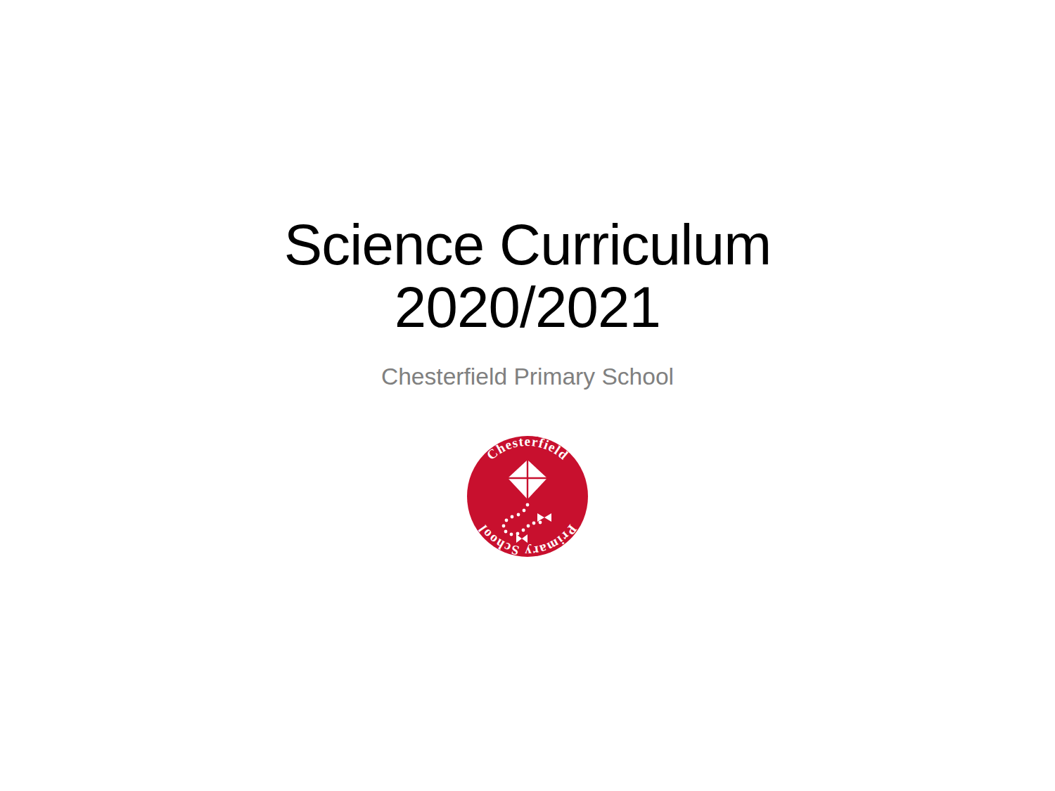Science Curriculum 2020/2021
Chesterfield Primary School
Chesterfield Primary School logo A red circular badge showing a white kite with a dotted looping tail, encircled by the words Chesterfield Primary School. Chesterfield Primary School